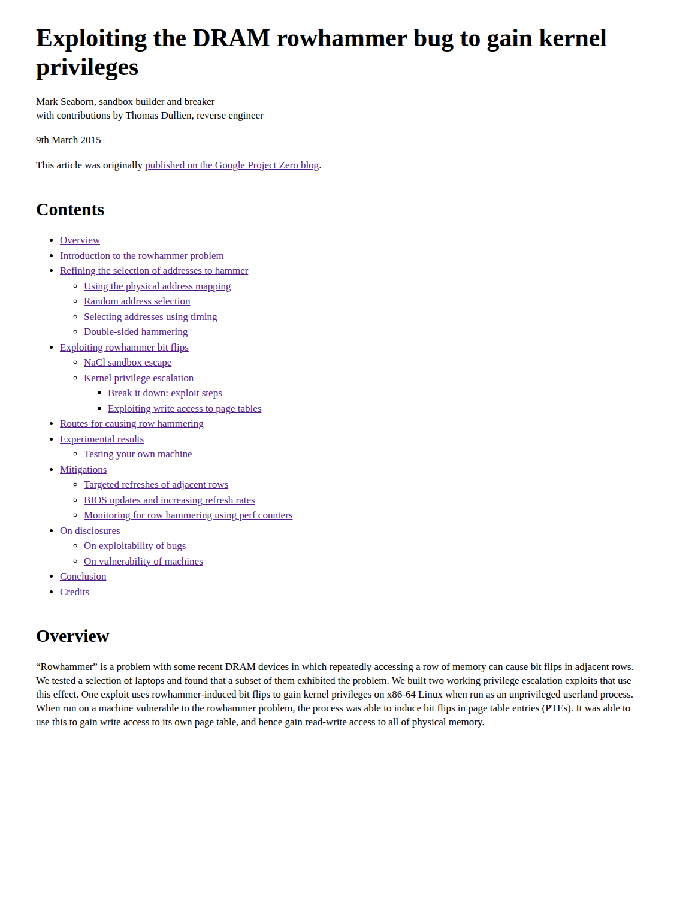Exploiting the DRAM rowhammer bug to gain kernel privileges
Mark Seaborn, sandbox builder and breaker
with contributions by Thomas Dullien, reverse engineer
9th March 2015
This article was originally published on the Google Project Zero blog.
Contents
Overview
Introduction to the rowhammer problem
Refining the selection of addresses to hammer
Using the physical address mapping
Random address selection
Selecting addresses using timing
Double-sided hammering
Exploiting rowhammer bit flips
NaCl sandbox escape
Kernel privilege escalation
Break it down: exploit steps
Exploiting write access to page tables
Routes for causing row hammering
Experimental results
Testing your own machine
Mitigations
Targeted refreshes of adjacent rows
BIOS updates and increasing refresh rates
Monitoring for row hammering using perf counters
On disclosures
On exploitability of bugs
On vulnerability of machines
Conclusion
Credits
Overview
“Rowhammer” is a problem with some recent DRAM devices in which repeatedly accessing a row of memory can cause bit flips in adjacent rows. We tested a selection of laptops and found that a subset of them exhibited the problem. We built two working privilege escalation exploits that use this effect. One exploit uses rowhammer-induced bit flips to gain kernel privileges on x86-64 Linux when run as an unprivileged userland process. When run on a machine vulnerable to the rowhammer problem, the process was able to induce bit flips in page table entries (PTEs). It was able to use this to gain write access to its own page table, and hence gain read-write access to all of physical memory.